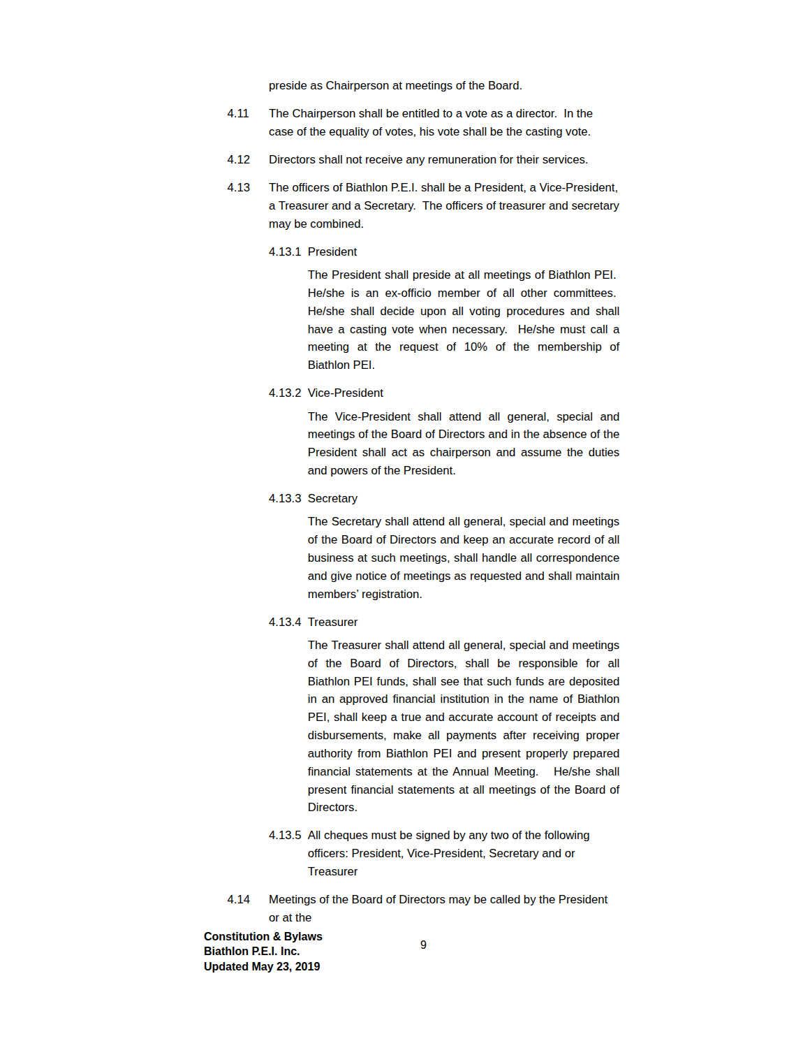preside as Chairperson at meetings of the Board.
4.11
The Chairperson shall be entitled to a vote as a director. In the case of the equality of votes, his vote shall be the casting vote.
4.12
Directors shall not receive any remuneration for their services.
4.13
The officers of Biathlon P.E.I. shall be a President, a Vice-President, a Treasurer and a Secretary. The officers of treasurer and secretary may be combined.
4.13.1
President
The President shall preside at all meetings of Biathlon PEI. He/she is an ex-officio member of all other committees. He/she shall decide upon all voting procedures and shall have a casting vote when necessary. He/she must call a meeting at the request of 10% of the membership of Biathlon PEI.
4.13.2
Vice-President
The Vice-President shall attend all general, special and meetings of the Board of Directors and in the absence of the President shall act as chairperson and assume the duties and powers of the President.
4.13.3
Secretary
The Secretary shall attend all general, special and meetings of the Board of Directors and keep an accurate record of all business at such meetings, shall handle all correspondence and give notice of meetings as requested and shall maintain members’ registration.
4.13.4
Treasurer
The Treasurer shall attend all general, special and meetings of the Board of Directors, shall be responsible for all Biathlon PEI funds, shall see that such funds are deposited in an approved financial institution in the name of Biathlon PEI, shall keep a true and accurate account of receipts and disbursements, make all payments after receiving proper authority from Biathlon PEI and present properly prepared financial statements at the Annual Meeting. He/she shall present financial statements at all meetings of the Board of Directors.
4.13.5
All cheques must be signed by any two of the following officers: President, Vice-President, Secretary and or Treasurer
4.14
Meetings of the Board of Directors may be called by the President or at the
9
Constitution & Bylaws
Biathlon P.E.I. Inc.
Updated May 23, 2019